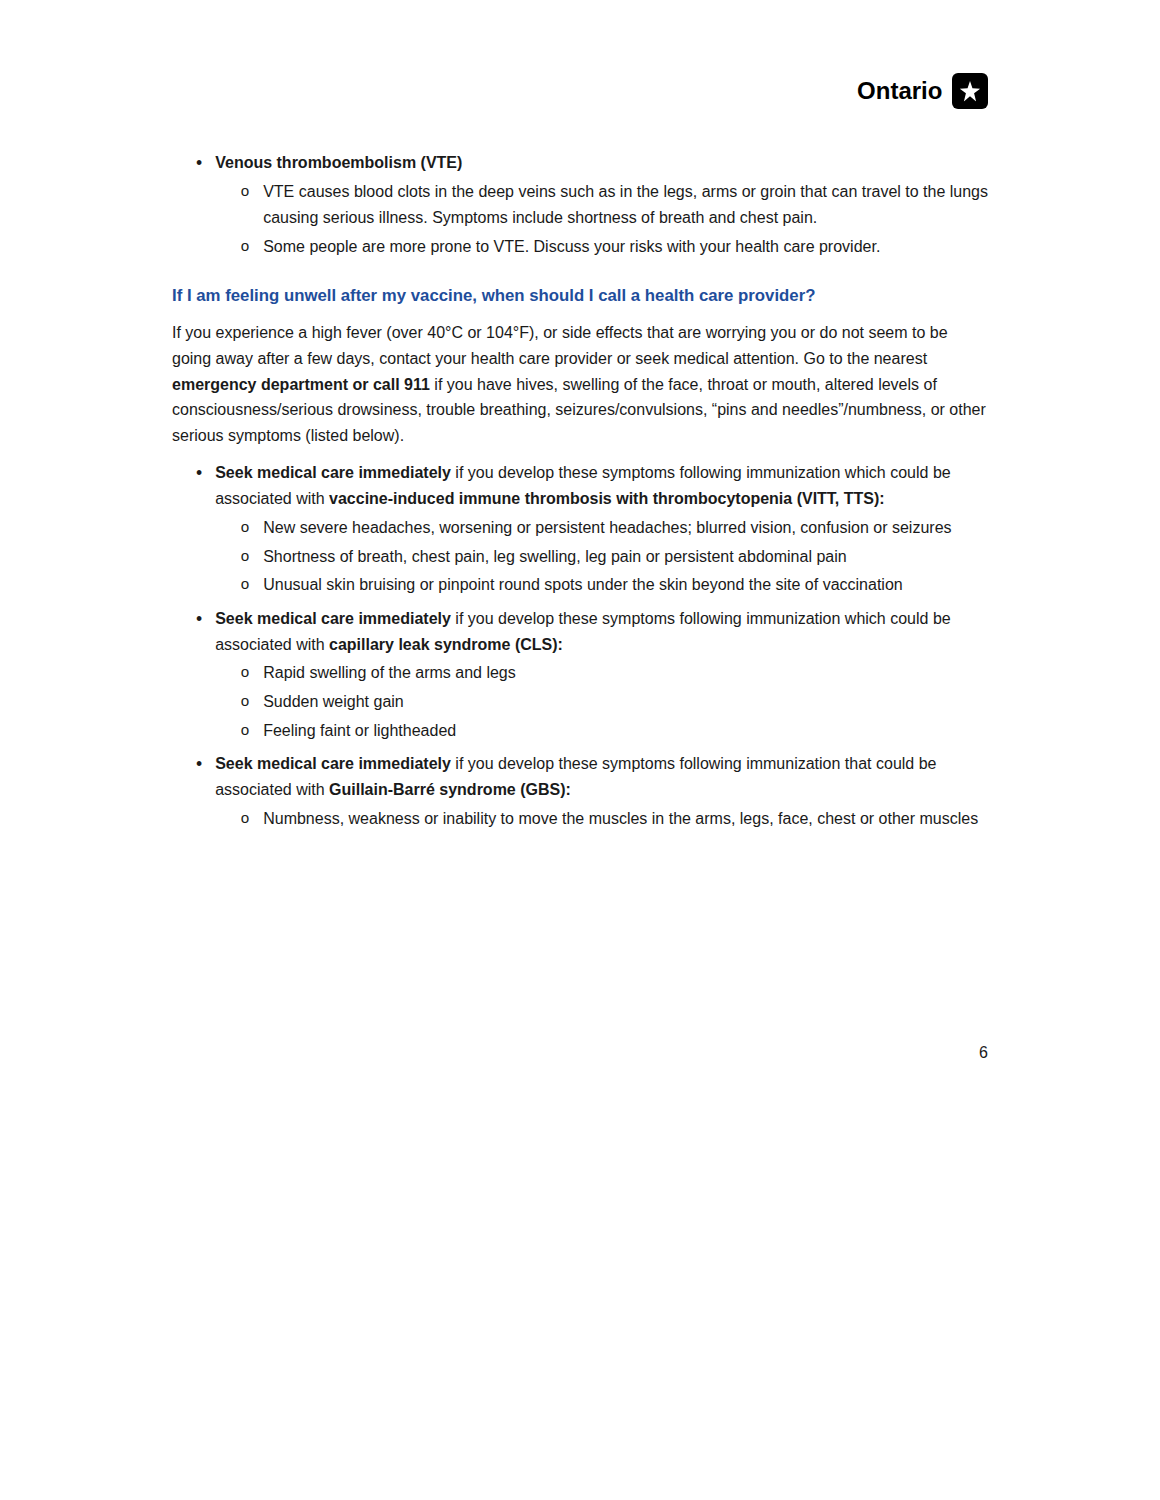Ontario
Venous thromboembolism (VTE)
VTE causes blood clots in the deep veins such as in the legs, arms or groin that can travel to the lungs causing serious illness. Symptoms include shortness of breath and chest pain.
Some people are more prone to VTE. Discuss your risks with your health care provider.
If I am feeling unwell after my vaccine, when should I call a health care provider?
If you experience a high fever (over 40°C or 104°F), or side effects that are worrying you or do not seem to be going away after a few days, contact your health care provider or seek medical attention. Go to the nearest emergency department or call 911 if you have hives, swelling of the face, throat or mouth, altered levels of consciousness/serious drowsiness, trouble breathing, seizures/convulsions, “pins and needles”/numbness, or other serious symptoms (listed below).
Seek medical care immediately if you develop these symptoms following immunization which could be associated with vaccine-induced immune thrombosis with thrombocytopenia (VITT, TTS):
New severe headaches, worsening or persistent headaches; blurred vision, confusion or seizures
Shortness of breath, chest pain, leg swelling, leg pain or persistent abdominal pain
Unusual skin bruising or pinpoint round spots under the skin beyond the site of vaccination
Seek medical care immediately if you develop these symptoms following immunization which could be associated with capillary leak syndrome (CLS):
Rapid swelling of the arms and legs
Sudden weight gain
Feeling faint or lightheaded
Seek medical care immediately if you develop these symptoms following immunization that could be associated with Guillain-Barré syndrome (GBS):
Numbness, weakness or inability to move the muscles in the arms, legs, face, chest or other muscles
6